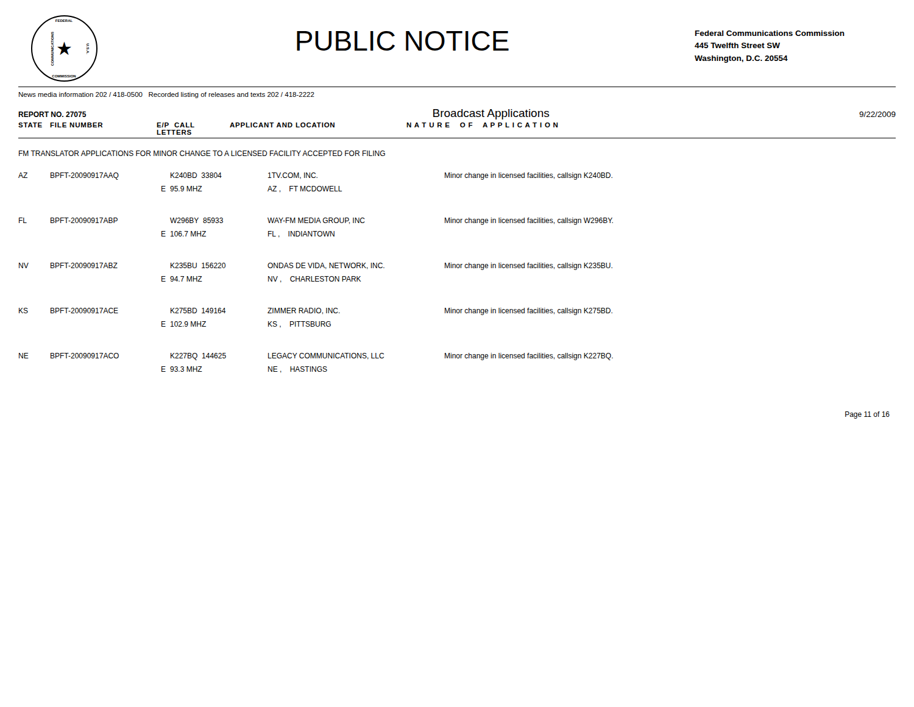FEDERAL
COMMUNICATIONS
U.S.A.
COMMISSION
★
PUBLIC NOTICE
Federal Communications Commission
445 Twelfth Street SW
Washington, D.C. 20554
News media information 202 / 418-0500 Recorded listing of releases and texts 202 / 418-2222
REPORT NO. 27075
Broadcast Applications
9/22/2009
STATE
FILE NUMBER
E/P CALL LETTERS
APPLICANT AND LOCATION
N A T U R E O F A P P L I C A T I O N
FM TRANSLATOR APPLICATIONS FOR MINOR CHANGE TO A LICENSED FACILITY ACCEPTED FOR FILING
AZ
BPFT-20090917AAQ
K240BD 33804
1TV.COM, INC.
Minor change in licensed facilities, callsign K240BD.
E
95.9 MHZ
AZ , FT MCDOWELL
FL
BPFT-20090917ABP
W296BY 85933
WAY-FM MEDIA GROUP, INC
Minor change in licensed facilities, callsign W296BY.
E
106.7 MHZ
FL , INDIANTOWN
NV
BPFT-20090917ABZ
K235BU 156220
ONDAS DE VIDA, NETWORK, INC.
Minor change in licensed facilities, callsign K235BU.
E
94.7 MHZ
NV , CHARLESTON PARK
KS
BPFT-20090917ACE
K275BD 149164
ZIMMER RADIO, INC.
Minor change in licensed facilities, callsign K275BD.
E
102.9 MHZ
KS , PITTSBURG
NE
BPFT-20090917ACO
K227BQ 144625
LEGACY COMMUNICATIONS, LLC
Minor change in licensed facilities, callsign K227BQ.
E
93.3 MHZ
NE , HASTINGS
Page 11 of 16